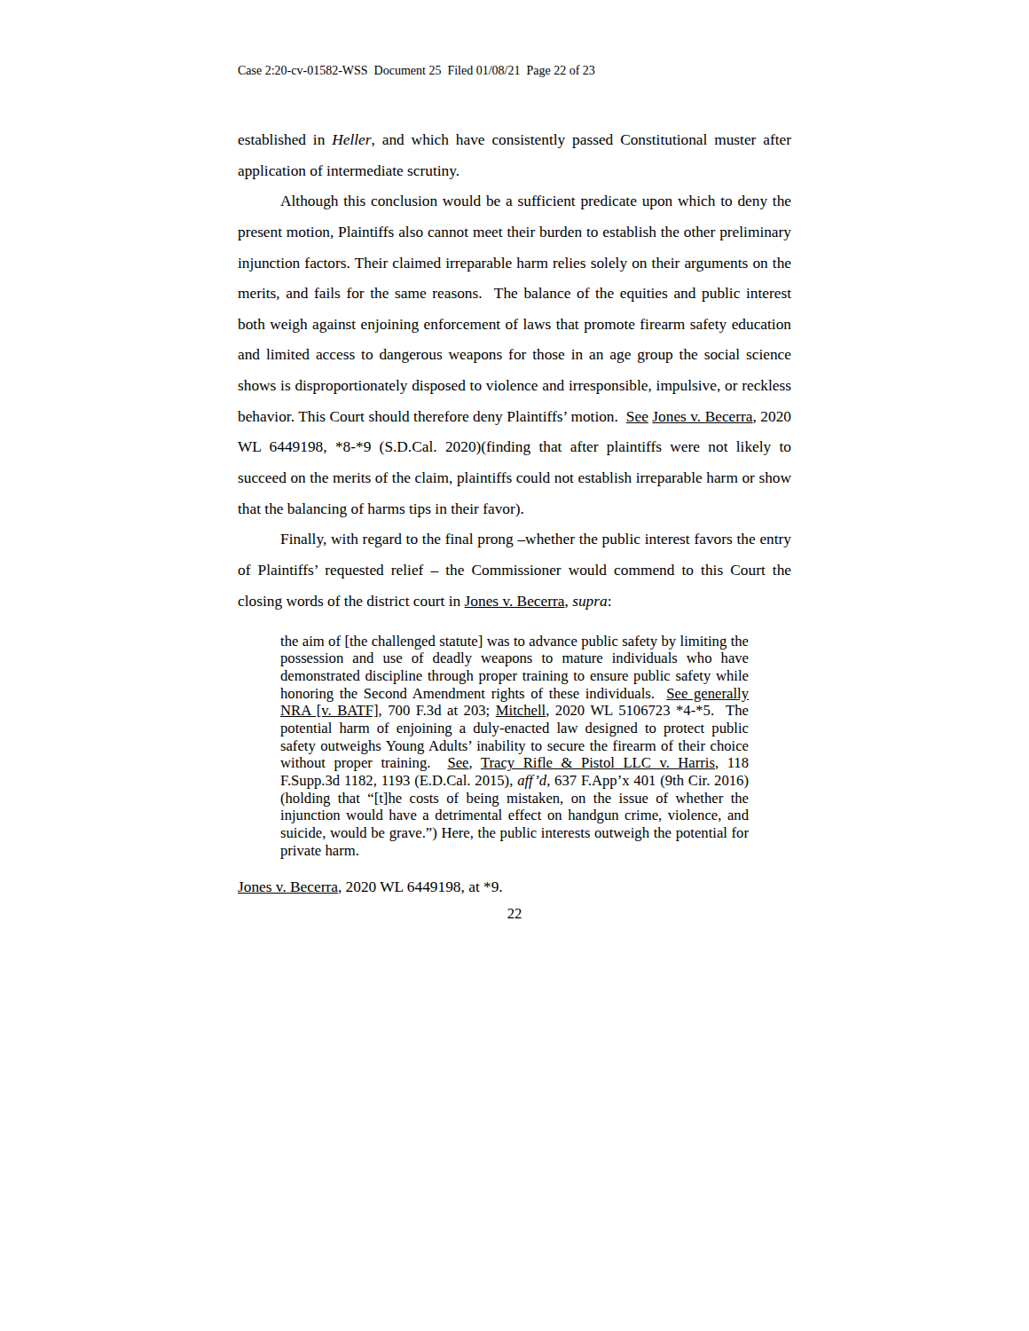Case 2:20-cv-01582-WSS Document 25 Filed 01/08/21 Page 22 of 23
established in Heller, and which have consistently passed Constitutional muster after application of intermediate scrutiny.
Although this conclusion would be a sufficient predicate upon which to deny the present motion, Plaintiffs also cannot meet their burden to establish the other preliminary injunction factors. Their claimed irreparable harm relies solely on their arguments on the merits, and fails for the same reasons. The balance of the equities and public interest both weigh against enjoining enforcement of laws that promote firearm safety education and limited access to dangerous weapons for those in an age group the social science shows is disproportionately disposed to violence and irresponsible, impulsive, or reckless behavior. This Court should therefore deny Plaintiffs’ motion. See Jones v. Becerra, 2020 WL 6449198, *8-*9 (S.D.Cal. 2020)(finding that after plaintiffs were not likely to succeed on the merits of the claim, plaintiffs could not establish irreparable harm or show that the balancing of harms tips in their favor).
Finally, with regard to the final prong –whether the public interest favors the entry of Plaintiffs’ requested relief – the Commissioner would commend to this Court the closing words of the district court in Jones v. Becerra, supra:
the aim of [the challenged statute] was to advance public safety by limiting the possession and use of deadly weapons to mature individuals who have demonstrated discipline through proper training to ensure public safety while honoring the Second Amendment rights of these individuals. See generally NRA [v. BATF], 700 F.3d at 203; Mitchell, 2020 WL 5106723 *4-*5. The potential harm of enjoining a duly-enacted law designed to protect public safety outweighs Young Adults’ inability to secure the firearm of their choice without proper training. See, Tracy Rifle & Pistol LLC v. Harris, 118 F.Supp.3d 1182, 1193 (E.D.Cal. 2015), aff’d, 637 F.App’x 401 (9th Cir. 2016)(holding that “[t]he costs of being mistaken, on the issue of whether the injunction would have a detrimental effect on handgun crime, violence, and suicide, would be grave.”) Here, the public interests outweigh the potential for private harm.
Jones v. Becerra, 2020 WL 6449198, at *9.
22